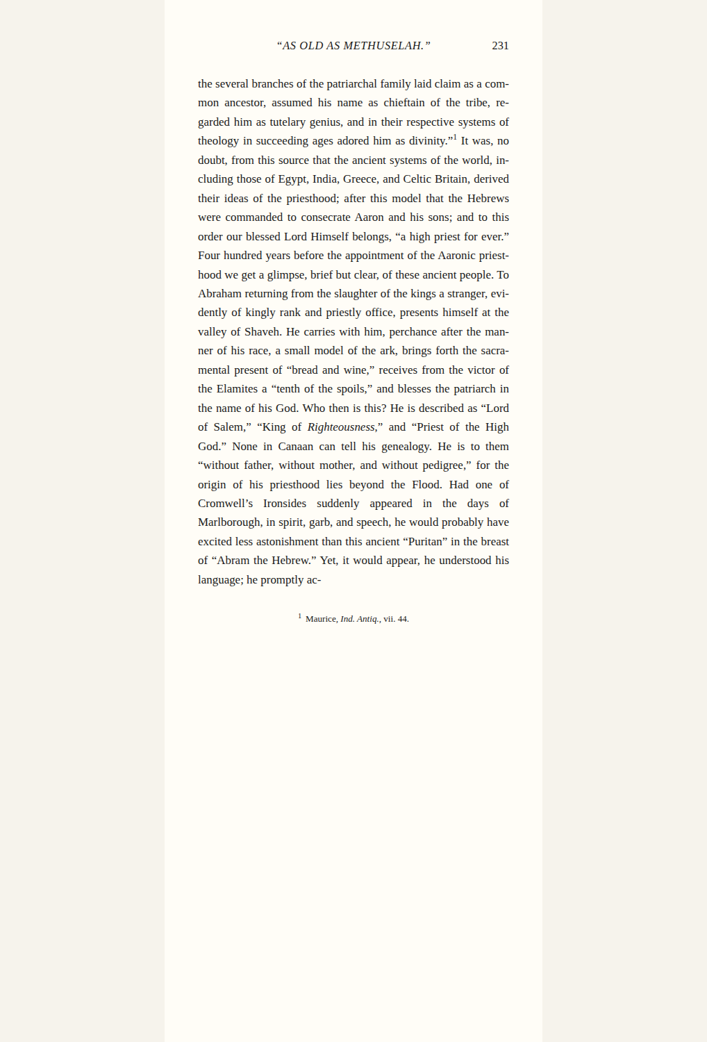“AS OLD AS METHUSELAH.” 231
the several branches of the patriarchal family laid claim as a common ancestor, assumed his name as chieftain of the tribe, regarded him as tutelary genius, and in their respective systems of theology in succeeding ages adored him as divinity.”1 It was, no doubt, from this source that the ancient systems of the world, including those of Egypt, India, Greece, and Celtic Britain, derived their ideas of the priesthood; after this model that the Hebrews were commanded to consecrate Aaron and his sons; and to this order our blessed Lord Himself belongs, “a high priest for ever.” Four hundred years before the appointment of the Aaronic priesthood we get a glimpse, brief but clear, of these ancient people. To Abraham returning from the slaughter of the kings a stranger, evidently of kingly rank and priestly office, presents himself at the valley of Shaveh. He carries with him, perchance after the manner of his race, a small model of the ark, brings forth the sacramental present of “bread and wine,” receives from the victor of the Elamites a “tenth of the spoils,” and blesses the patriarch in the name of his God. Who then is this? He is described as “Lord of Salem,” “King of Righteousness,” and “Priest of the High God.” None in Canaan can tell his genealogy. He is to them “without father, without mother, and without pedigree,” for the origin of his priesthood lies beyond the Flood. Had one of Cromwell’s Ironsides suddenly appeared in the days of Marlborough, in spirit, garb, and speech, he would probably have excited less astonishment than this ancient “Puritan” in the breast of “Abram the Hebrew.” Yet, it would appear, he understood his language; he promptly ac-
1 Maurice, Ind. Antiq., vii. 44.